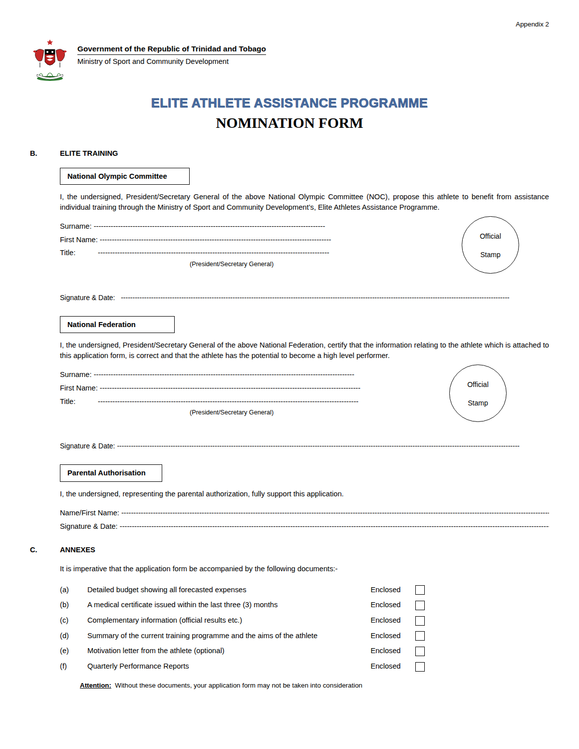Appendix 2
Government of the Republic of Trinidad and Tobago
Ministry of Sport and Community Development
ELITE ATHLETE ASSISTANCE PROGRAMME
NOMINATION FORM
B. ELITE TRAINING
National Olympic Committee
I, the undersigned, President/Secretary General of the above National Olympic Committee (NOC), propose this athlete to benefit from assistance individual training through the Ministry of Sport and Community Development’s, Elite Athletes Assistance Programme.
Official
Stamp
Surname: -----------------------------------------------------------------------------------------------
First Name: -----------------------------------------------------------------------------------------------
Title: -----------------------------------------------------------------------------------------------
(President/Secretary General)
Signature & Date: -----------------------------------------------------------------------------------------------------------------------------------------------------------------------
National Federation
I, the undersigned, President/Secretary General of the above National Federation, certify that the information relating to the athlete which is attached to this application form, is correct and that the athlete has the potential to become a high level performer.
Official
Stamp
Surname: -----------------------------------------------------------------------------------------------------------
First Name: -----------------------------------------------------------------------------------------------------------
Title: -----------------------------------------------------------------------------------------------------------
(President/Secretary General)
Signature & Date: -----------------------------------------------------------------------------------------------------------------------------------------------------------------------------
Parental Authorisation
I, the undersigned, representing the parental authorization, fully support this application.
Name/First Name: -----------------------------------------------------------------------------------------------------------------------------------------------------------------------------------
Signature & Date: -------------------------------------------------------------------------------------------------------------------------------------------------------------------------------------
C. ANNEXES
It is imperative that the application form be accompanied by the following documents:-
| (a) | Detailed budget showing all forecasted expenses | Enclosed | |
| (b) | A medical certificate issued within the last three (3) months | Enclosed | |
| (c) | Complementary information (official results etc.) | Enclosed | |
| (d) | Summary of the current training programme and the aims of the athlete | Enclosed | |
| (e) | Motivation letter from the athlete (optional) | Enclosed | |
| (f) | Quarterly Performance Reports | Enclosed | |
Attention: Without these documents, your application form may not be taken into consideration